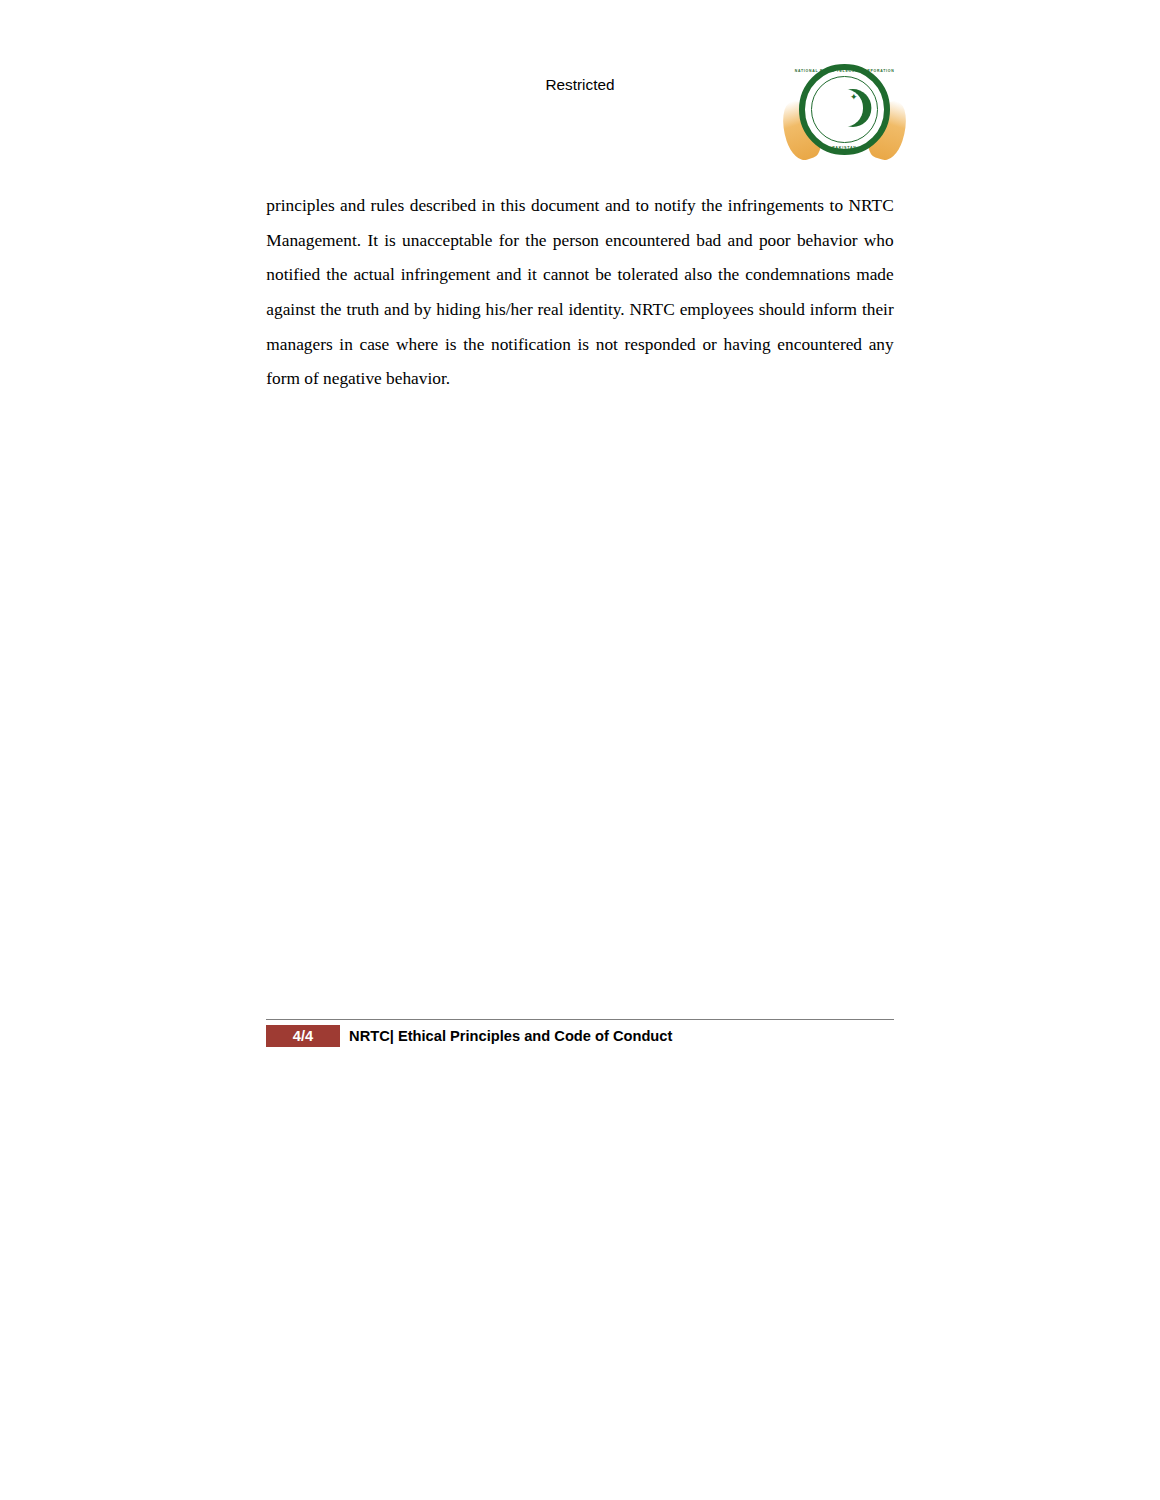Restricted
NATIONAL RADIO TELECOM CORPORATION
✦
★ PAKISTAN ★
principles and rules described in this document and to notify the infringements to NRTC Management. It is unacceptable for the person encountered bad and poor behavior who notified the actual infringement and it cannot be tolerated also the condemnations made against the truth and by hiding his/her real identity. NRTC employees should inform their managers in case where is the notification is not responded or having encountered any form of negative behavior.
4/4 NRTC| Ethical Principles and Code of Conduct